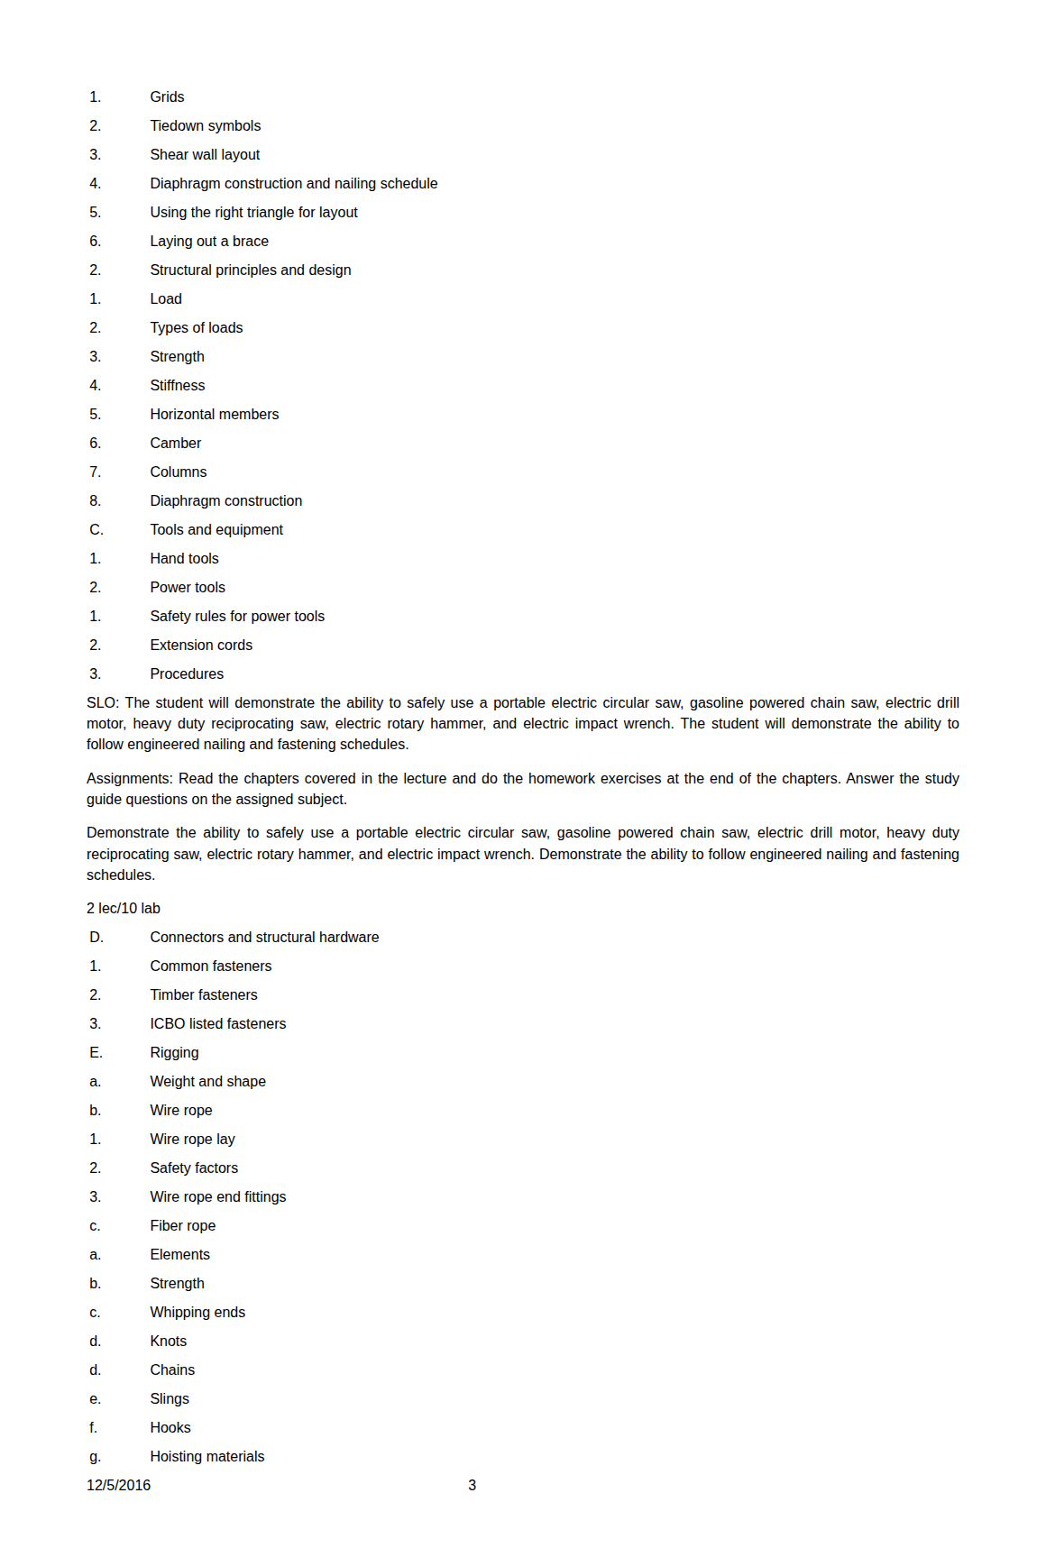1. Grids
2. Tiedown symbols
3. Shear wall layout
4. Diaphragm construction and nailing schedule
5. Using the right triangle for layout
6. Laying out a brace
2. Structural principles and design
1. Load
2. Types of loads
3. Strength
4. Stiffness
5. Horizontal members
6. Camber
7. Columns
8. Diaphragm construction
C. Tools and equipment
1. Hand tools
2. Power tools
1. Safety rules for power tools
2. Extension cords
3. Procedures
SLO: The student will demonstrate the ability to safely use a portable electric circular saw, gasoline powered chain saw, electric drill motor, heavy duty reciprocating saw, electric rotary hammer, and electric impact wrench. The student will demonstrate the ability to follow engineered nailing and fastening schedules.
Assignments: Read the chapters covered in the lecture and do the homework exercises at the end of the chapters. Answer the study guide questions on the assigned subject.
Demonstrate the ability to safely use a portable electric circular saw, gasoline powered chain saw, electric drill motor, heavy duty reciprocating saw, electric rotary hammer, and electric impact wrench. Demonstrate the ability to follow engineered nailing and fastening schedules.
2 lec/10 lab
D. Connectors and structural hardware
1. Common fasteners
2. Timber fasteners
3. ICBO listed fasteners
E. Rigging
a. Weight and shape
b. Wire rope
1. Wire rope lay
2. Safety factors
3. Wire rope end fittings
c. Fiber rope
a. Elements
b. Strength
c. Whipping ends
d. Knots
d. Chains
e. Slings
f. Hooks
g. Hoisting materials
12/5/2016 3